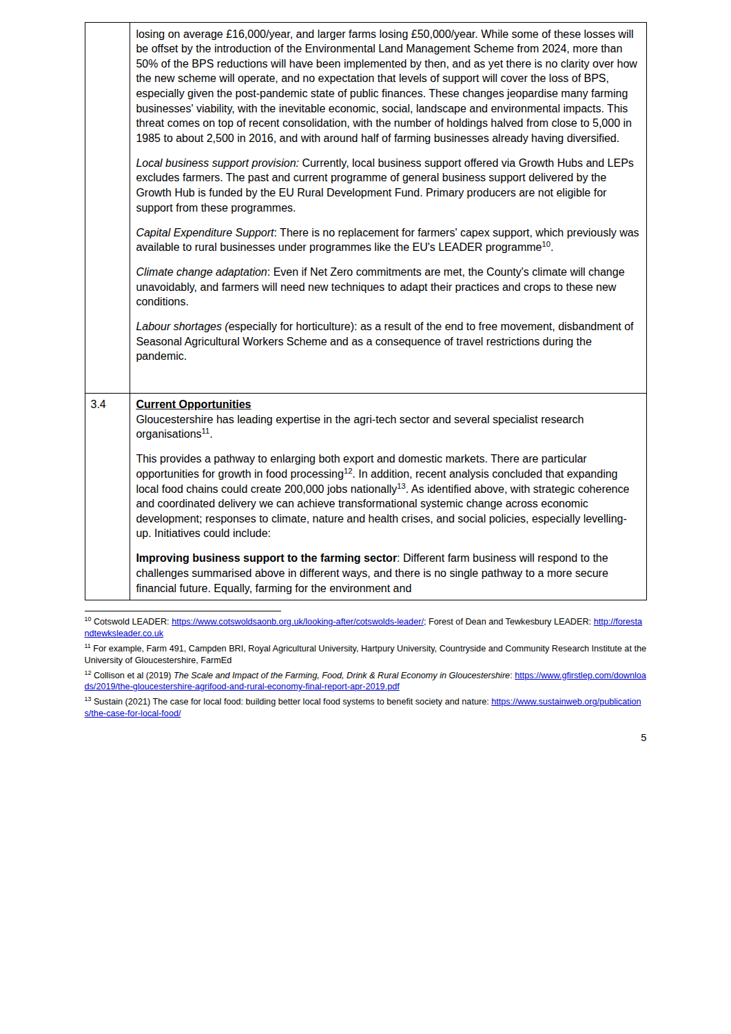| | losing on average £16,000/year, and larger farms losing £50,000/year. While some of these losses will be offset by the introduction of the Environmental Land Management Scheme from 2024, more than 50% of the BPS reductions will have been implemented by then, and as yet there is no clarity over how the new scheme will operate, and no expectation that levels of support will cover the loss of BPS, especially given the post-pandemic state of public finances. These changes jeopardise many farming businesses' viability, with the inevitable economic, social, landscape and environmental impacts. This threat comes on top of recent consolidation, with the number of holdings halved from close to 5,000 in 1985 to about 2,500 in 2016, and with around half of farming businesses already having diversified. Local business support provision: Currently, local business support offered via Growth Hubs and LEPs excludes farmers. The past and current programme of general business support delivered by the Growth Hub is funded by the EU Rural Development Fund. Primary producers are not eligible for support from these programmes. Capital Expenditure Support : There is no replacement for farmers' capex support, which previously was available to rural businesses under programmes like the EU's LEADER programme 10 . Climate change adaptation : Even if Net Zero commitments are met, the County's climate will change unavoidably, and farmers will need new techniques to adapt their practices and crops to these new conditions. Labour shortages ( especially for horticulture): as a result of the end to free movement, disbandment of Seasonal Agricultural Workers Scheme and as a consequence of travel restrictions during the pandemic. |
| 3.4 | Current Opportunities Gloucestershire has leading expertise in the agri-tech sector and several specialist research organisations 11 . This provides a pathway to enlarging both export and domestic markets. There are particular opportunities for growth in food processing 12 . In addition, recent analysis concluded that expanding local food chains could create 200,000 jobs nationally 13 . As identified above, with strategic coherence and coordinated delivery we can achieve transformational systemic change across economic development; responses to climate, nature and health crises, and social policies, especially levelling-up. Initiatives could include: Improving business support to the farming sector : Different farm business will respond to the challenges summarised above in different ways, and there is no single pathway to a more secure financial future. Equally, farming for the environment and |
10 Cotswold LEADER: https://www.cotswoldsaonb.org.uk/looking-after/cotswolds-leader/; Forest of Dean and Tewkesbury LEADER: http://forestandtewksleader.co.uk
11 For example, Farm 491, Campden BRI, Royal Agricultural University, Hartpury University, Countryside and Community Research Institute at the University of Gloucestershire, FarmEd
12 Collison et al (2019) The Scale and Impact of the Farming, Food, Drink & Rural Economy in Gloucestershire: https://www.gfirstlep.com/downloads/2019/the-gloucestershire-agrifood-and-rural-economy-final-report-apr-2019.pdf
13 Sustain (2021) The case for local food: building better local food systems to benefit society and nature: https://www.sustainweb.org/publications/the-case-for-local-food/
5